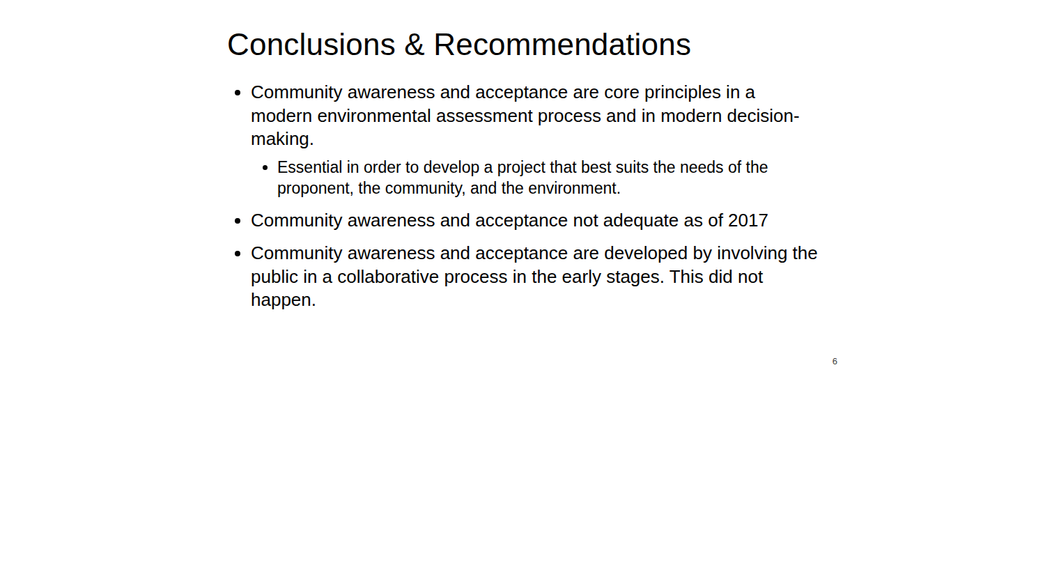Conclusions & Recommendations
Community awareness and acceptance are core principles in a modern environmental assessment process and in modern decision-making.
Essential in order to develop a project that best suits the needs of the proponent, the community, and the environment.
Community awareness and acceptance not adequate as of 2017
Community awareness and acceptance are developed by involving the public in a collaborative process in the early stages. This did not happen.
6